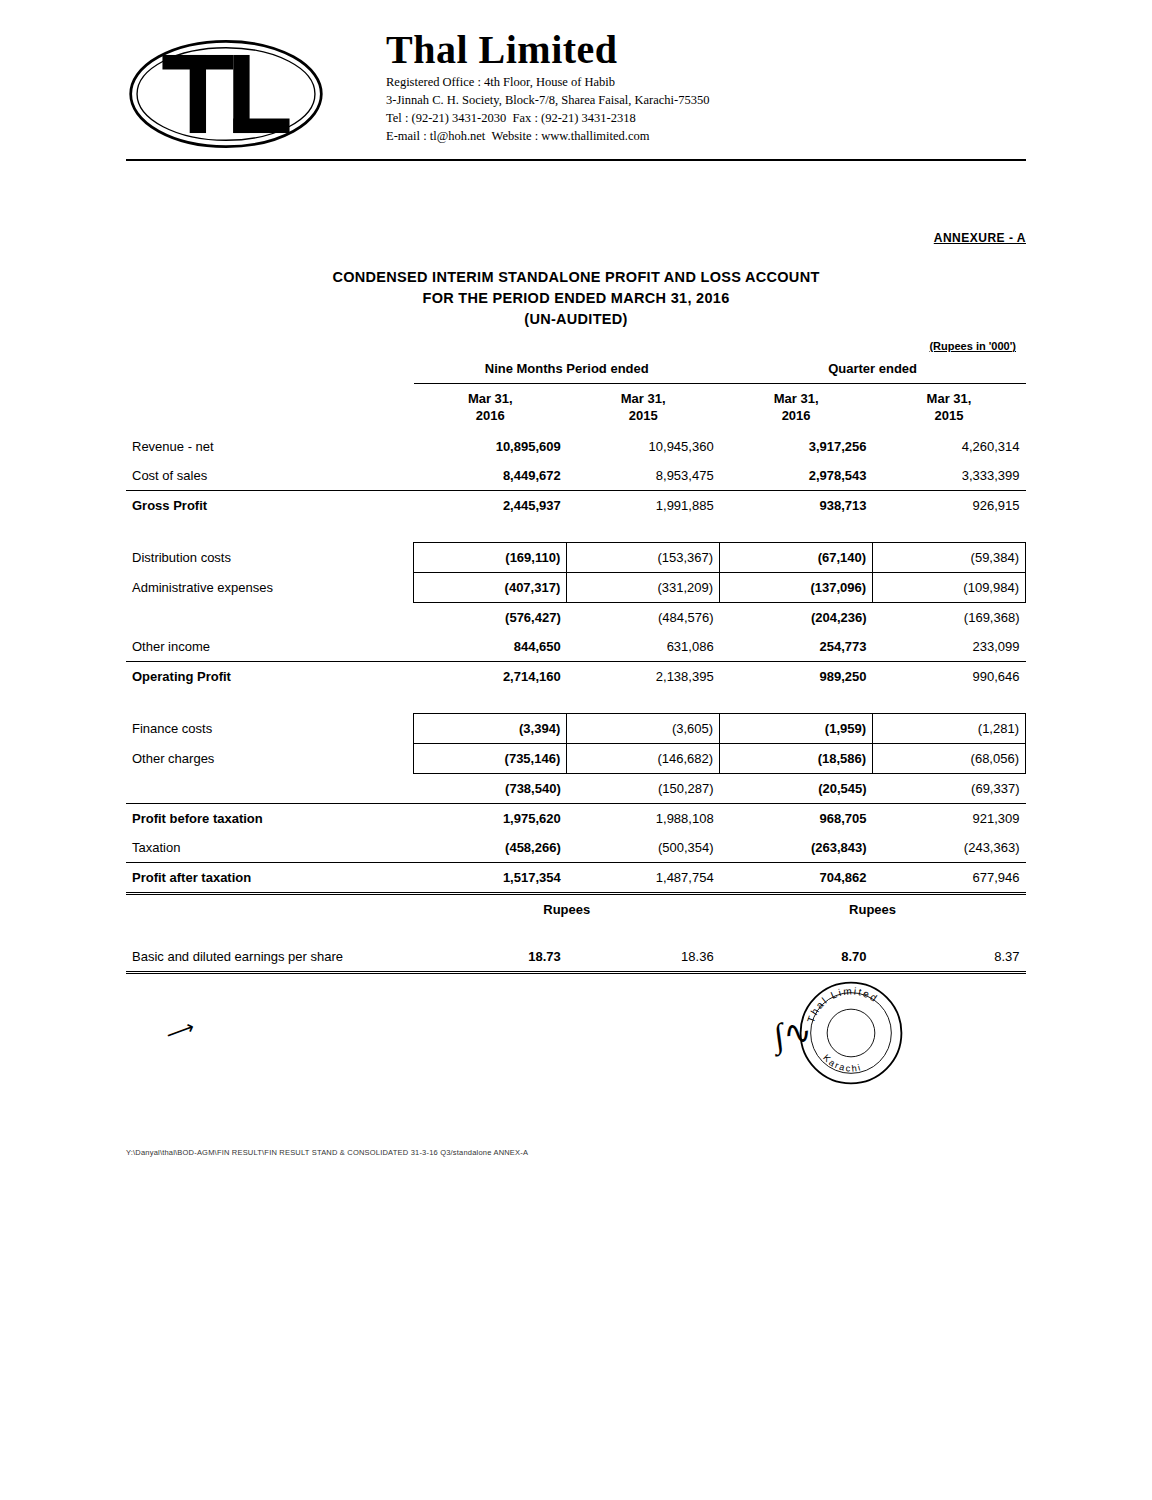Thal Limited
Registered Office : 4th Floor, House of Habib
3-Jinnah C. H. Society, Block-7/8, Sharea Faisal, Karachi-75350
Tel : (92-21) 3431-2030 Fax : (92-21) 3431-2318
E-mail : tl@hoh.net Website : www.thallimited.com
ANNEXURE - A
CONDENSED INTERIM STANDALONE PROFIT AND LOSS ACCOUNT
FOR THE PERIOD ENDED MARCH 31, 2016
(UN-AUDITED)
(Rupees in '000')
| | Nine Months Period ended | Quarter ended |
| --- | --- | --- |
| | Mar 31, 2016 | Mar 31, 2015 | Mar 31, 2016 | Mar 31, 2015 |
| Revenue - net | 10,895,609 | 10,945,360 | 3,917,256 | 4,260,314 |
| Cost of sales | 8,449,672 | 8,953,475 | 2,978,543 | 3,333,399 |
| Gross Profit | 2,445,937 | 1,991,885 | 938,713 | 926,915 |
| Distribution costs | (169,110) | (153,367) | (67,140) | (59,384) |
| Administrative expenses | (407,317) | (331,209) | (137,096) | (109,984) |
| | (576,427) | (484,576) | (204,236) | (169,368) |
| Other income | 844,650 | 631,086 | 254,773 | 233,099 |
| Operating Profit | 2,714,160 | 2,138,395 | 989,250 | 990,646 |
| Finance costs | (3,394) | (3,605) | (1,959) | (1,281) |
| Other charges | (735,146) | (146,682) | (18,586) | (68,056) |
| | (738,540) | (150,287) | (20,545) | (69,337) |
| Profit before taxation | 1,975,620 | 1,988,108 | 968,705 | 921,309 |
| Taxation | (458,266) | (500,354) | (263,843) | (243,363) |
| Profit after taxation | 1,517,354 | 1,487,754 | 704,862 | 677,946 |
| | Rupees | Rupees |
| Basic and diluted earnings per share | 18.73 | 18.36 | 8.70 | 8.37 |
⟶
∫∿
Thal Limited Karachi
Y:\Danyal\thal\BOD-AGM\FIN RESULT\FIN RESULT STAND & CONSOLIDATED 31-3-16 Q3/standalone ANNEX-A